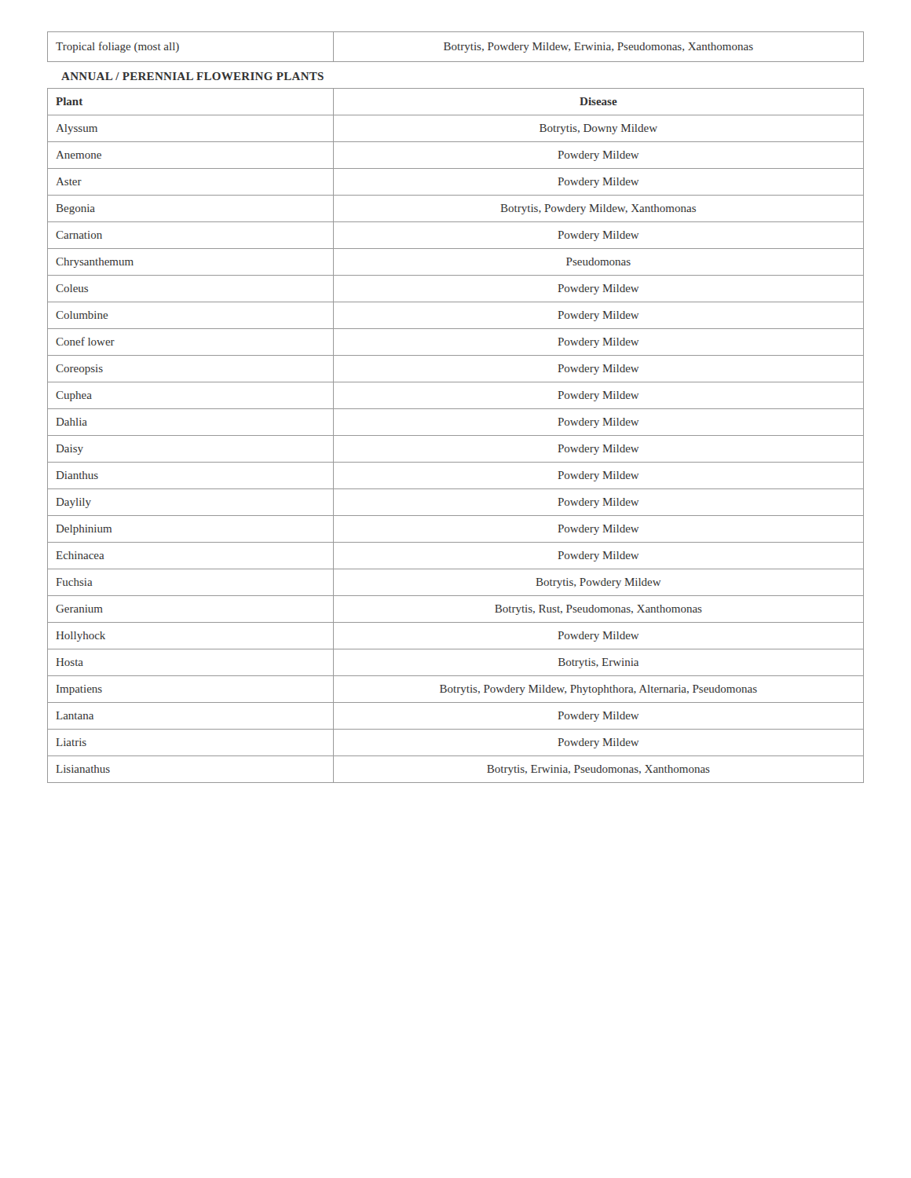| Tropical foliage (most all) | Botrytis, Powdery Mildew, Erwinia, Pseudomonas, Xanthomonas |
ANNUAL / PERENNIAL FLOWERING PLANTS
| Plant | Disease |
| --- | --- |
| Alyssum | Botrytis, Downy Mildew |
| Anemone | Powdery Mildew |
| Aster | Powdery Mildew |
| Begonia | Botrytis, Powdery Mildew, Xanthomonas |
| Carnation | Powdery Mildew |
| Chrysanthemum | Pseudomonas |
| Coleus | Powdery Mildew |
| Columbine | Powdery Mildew |
| Conef lower | Powdery Mildew |
| Coreopsis | Powdery Mildew |
| Cuphea | Powdery Mildew |
| Dahlia | Powdery Mildew |
| Daisy | Powdery Mildew |
| Dianthus | Powdery Mildew |
| Daylily | Powdery Mildew |
| Delphinium | Powdery Mildew |
| Echinacea | Powdery Mildew |
| Fuchsia | Botrytis, Powdery Mildew |
| Geranium | Botrytis, Rust, Pseudomonas, Xanthomonas |
| Hollyhock | Powdery Mildew |
| Hosta | Botrytis, Erwinia |
| Impatiens | Botrytis, Powdery Mildew, Phytophthora, Alternaria, Pseudomonas |
| Lantana | Powdery Mildew |
| Liatris | Powdery Mildew |
| Lisianathus | Botrytis, Erwinia, Pseudomonas, Xanthomonas |